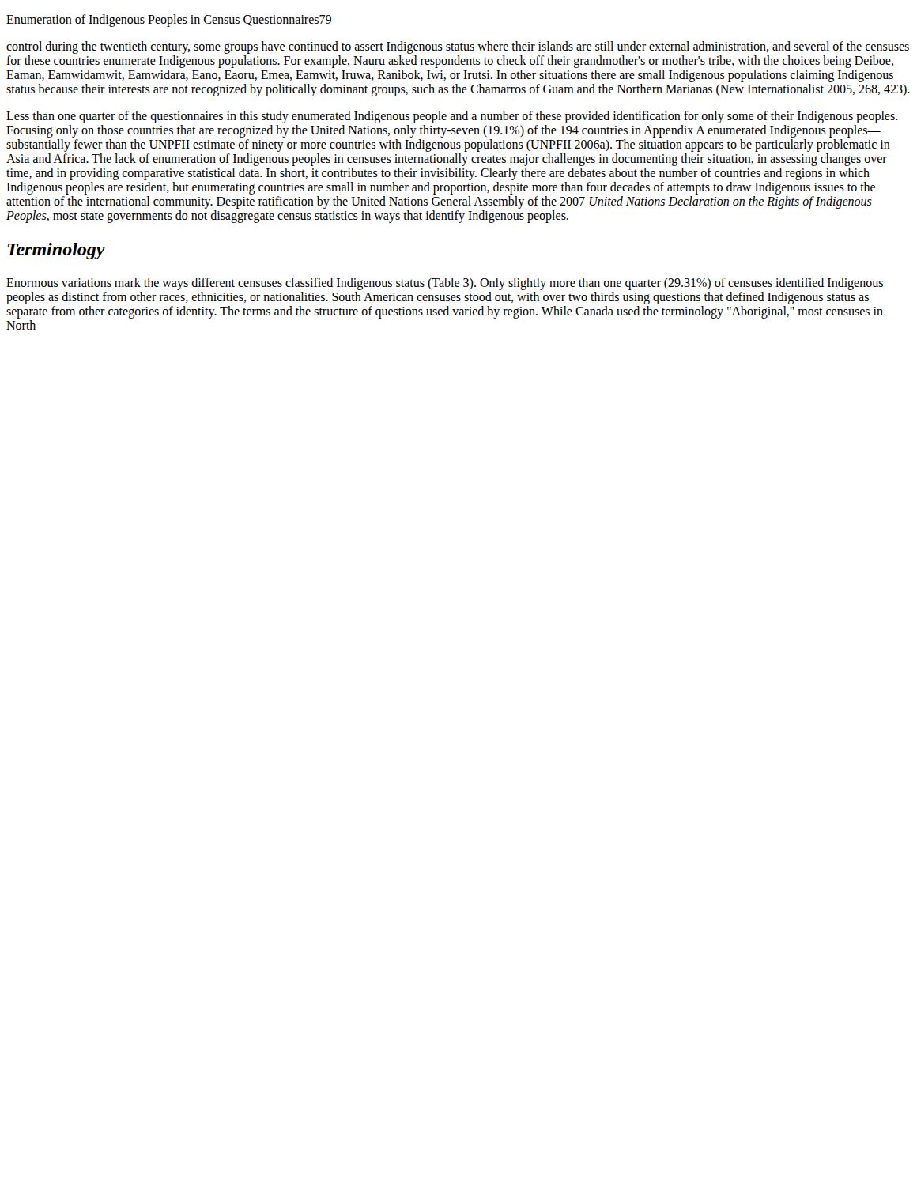Enumeration of Indigenous Peoples in Census Questionnaires79
control during the twentieth century, some groups have continued to assert Indigenous status where their islands are still under external administration, and several of the censuses for these countries enumerate Indigenous populations. For example, Nauru asked respondents to check off their grandmother's or mother's tribe, with the choices being Deiboe, Eaman, Eamwidamwit, Eamwidara, Eano, Eaoru, Emea, Eamwit, Iruwa, Ranibok, Iwi, or Irutsi. In other situations there are small Indigenous populations claiming Indigenous status because their interests are not recognized by politically dominant groups, such as the Chamarros of Guam and the Northern Marianas (New Internationalist 2005, 268, 423).
Less than one quarter of the questionnaires in this study enumerated Indigenous people and a number of these provided identification for only some of their Indigenous peoples. Focusing only on those countries that are recognized by the United Nations, only thirty-seven (19.1%) of the 194 countries in Appendix A enumerated Indigenous peoples—substantially fewer than the UNPFII estimate of ninety or more countries with Indigenous populations (UNPFII 2006a). The situation appears to be particularly problematic in Asia and Africa. The lack of enumeration of Indigenous peoples in censuses internationally creates major challenges in documenting their situation, in assessing changes over time, and in providing comparative statistical data. In short, it contributes to their invisibility. Clearly there are debates about the number of countries and regions in which Indigenous peoples are resident, but enumerating countries are small in number and proportion, despite more than four decades of attempts to draw Indigenous issues to the attention of the international community. Despite ratification by the United Nations General Assembly of the 2007 United Nations Declaration on the Rights of Indigenous Peoples, most state governments do not disaggregate census statistics in ways that identify Indigenous peoples.
Terminology
Enormous variations mark the ways different censuses classified Indigenous status (Table 3). Only slightly more than one quarter (29.31%) of censuses identified Indigenous peoples as distinct from other races, ethnicities, or nationalities. South American censuses stood out, with over two thirds using questions that defined Indigenous status as separate from other categories of identity. The terms and the structure of questions used varied by region. While Canada used the terminology "Aboriginal," most censuses in North